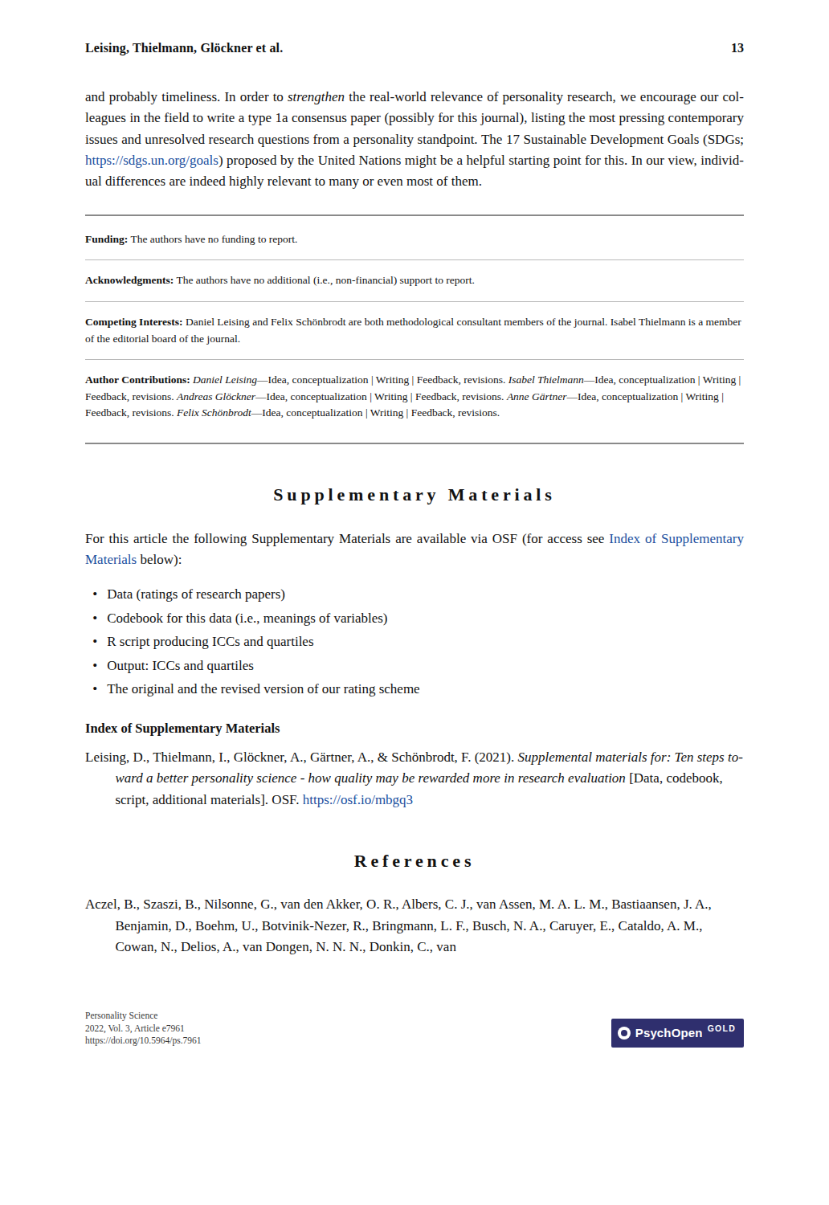Leising, Thielmann, Glöckner et al. 13
and probably timeliness. In order to strengthen the real-world relevance of personality research, we encourage our colleagues in the field to write a type 1a consensus paper (possibly for this journal), listing the most pressing contemporary issues and unresolved research questions from a personality standpoint. The 17 Sustainable Development Goals (SDGs; https://sdgs.un.org/goals) proposed by the United Nations might be a helpful starting point for this. In our view, individual differences are indeed highly relevant to many or even most of them.
Funding: The authors have no funding to report.
Acknowledgments: The authors have no additional (i.e., non-financial) support to report.
Competing Interests: Daniel Leising and Felix Schönbrodt are both methodological consultant members of the journal. Isabel Thielmann is a member of the editorial board of the journal.
Author Contributions: Daniel Leising—Idea, conceptualization | Writing | Feedback, revisions. Isabel Thielmann—Idea, conceptualization | Writing | Feedback, revisions. Andreas Glöckner—Idea, conceptualization | Writing | Feedback, revisions. Anne Gärtner—Idea, conceptualization | Writing | Feedback, revisions. Felix Schönbrodt—Idea, conceptualization | Writing | Feedback, revisions.
Supplementary Materials
For this article the following Supplementary Materials are available via OSF (for access see Index of Supplementary Materials below):
Data (ratings of research papers)
Codebook for this data (i.e., meanings of variables)
R script producing ICCs and quartiles
Output: ICCs and quartiles
The original and the revised version of our rating scheme
Index of Supplementary Materials
Leising, D., Thielmann, I., Glöckner, A., Gärtner, A., & Schönbrodt, F. (2021). Supplemental materials for: Ten steps toward a better personality science - how quality may be rewarded more in research evaluation [Data, codebook, script, additional materials]. OSF. https://osf.io/mbgq3
References
Aczel, B., Szaszi, B., Nilsonne, G., van den Akker, O. R., Albers, C. J., van Assen, M. A. L. M., Bastiaansen, J. A., Benjamin, D., Boehm, U., Botvinik-Nezer, R., Bringmann, L. F., Busch, N. A., Caruyer, E., Cataldo, A. M., Cowan, N., Delios, A., van Dongen, N. N. N., Donkin, C., van
Personality Science
2022, Vol. 3, Article e7961
https://doi.org/10.5964/ps.7961
PsychOpen GOLD